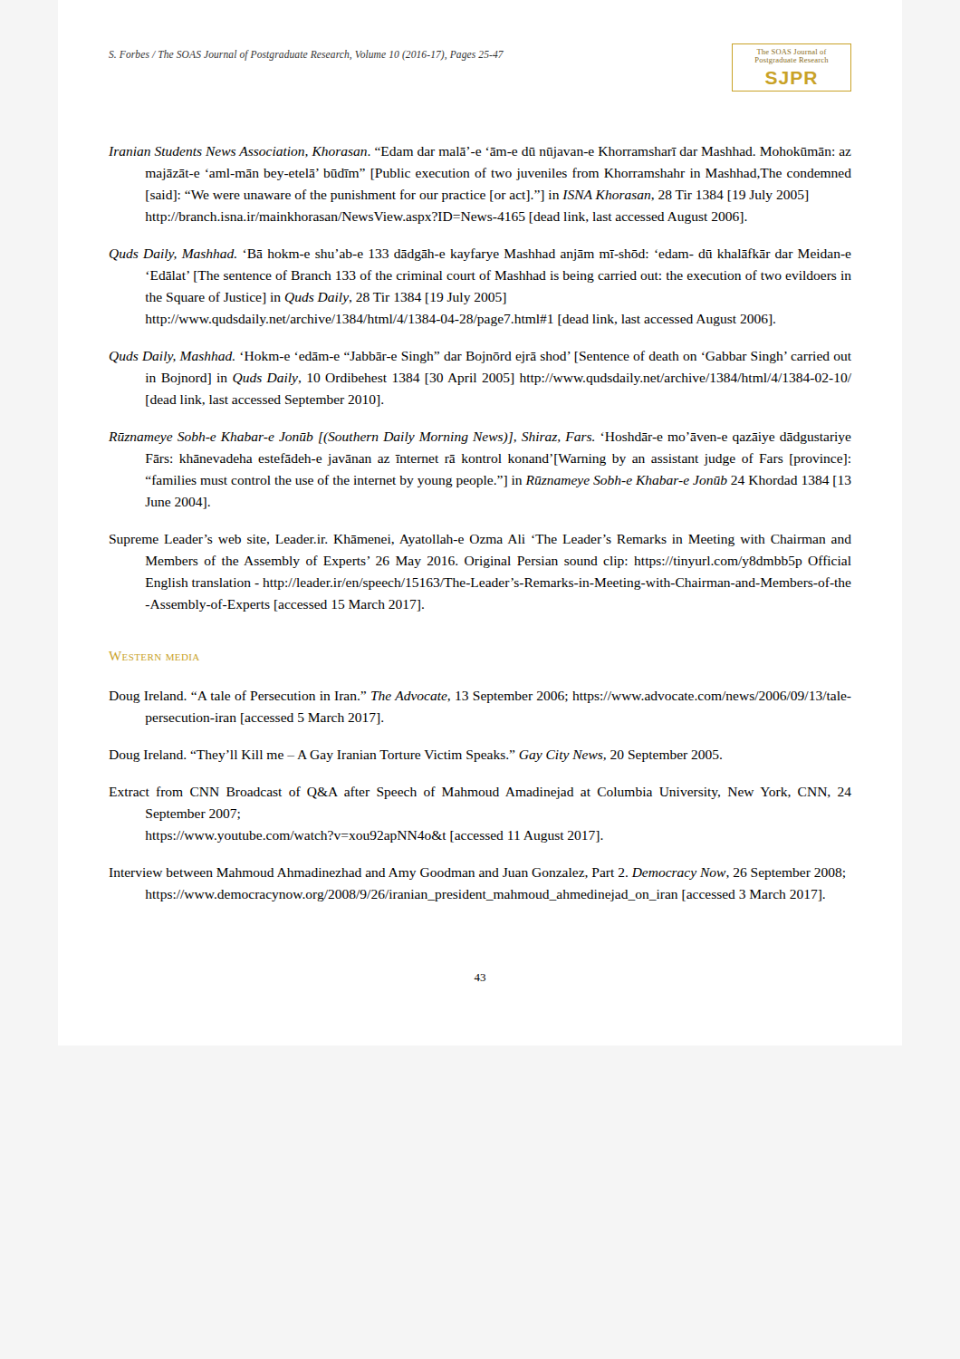S. Forbes / The SOAS Journal of Postgraduate Research, Volume 10 (2016-17), Pages 25-47
The SOAS Journal of
Postgraduate Research SJPR
Iranian Students News Association, Khorasan. “Edam dar malā’-e ‘ām-e dū nūjavan-e Khorramsharī dar Mashhad. Mohokūmān: az majāzāt-e ‘aml-mān bey-etelā’ būdīm” [Public execution of two juveniles from Khorramshahr in Mashhad,The condemned [said]: “We were unaware of the punishment for our practice [or act].”] in ISNA Khorasan, 28 Tir 1384 [19 July 2005]
http://branch.isna.ir/mainkhorasan/NewsView.aspx?ID=News-4165 [dead link, last accessed August 2006].
Quds Daily, Mashhad. ‘Bā hokm-e shu’ab-e 133 dādgāh-e kayfarye Mashhad anjām mī-shōd: ‘edam- dū khalāfkār dar Meidan-e ‘Edālat’ [The sentence of Branch 133 of the criminal court of Mashhad is being carried out: the execution of two evildoers in the Square of Justice] in Quds Daily, 28 Tir 1384 [19 July 2005]
http://www.qudsdaily.net/archive/1384/html/4/1384-04-28/page7.html#1 [dead link, last accessed August 2006].
Quds Daily, Mashhad. ‘Hokm-e ‘edām-e “Jabbār-e Singh” dar Bojnōrd ejrā shod’ [Sentence of death on ‘Gabbar Singh’ carried out in Bojnord] in Quds Daily, 10 Ordibehest 1384 [30 April 2005] http://www.qudsdaily.net/archive/1384/html/4/1384-02-10/ [dead link, last accessed September 2010].
Rūznameye Sobh-e Khabar-e Jonūb [(Southern Daily Morning News)], Shiraz, Fars. ‘Hoshdār-e mo’āven-e qazāiye dādgustariye Fārs: khānevadeha estefādeh-e javānan az īnternet rā kontrol konand’[Warning by an assistant judge of Fars [province]: “families must control the use of the internet by young people.”] in Rūznameye Sobh-e Khabar-e Jonūb 24 Khordad 1384 [13 June 2004].
Supreme Leader’s web site, Leader.ir. Khāmenei, Ayatollah-e Ozma Ali ‘The Leader’s Remarks in Meeting with Chairman and Members of the Assembly of Experts’ 26 May 2016. Original Persian sound clip: https://tinyurl.com/y8dmbb5p Official English translation - http://leader.ir/en/speech/15163/The-Leader’s-Remarks-in-Meeting-with-Chairman-and-Members-of-the-Assembly-of-Experts [accessed 15 March 2017].
Western media
Doug Ireland. “A tale of Persecution in Iran.” The Advocate, 13 September 2006; https://www.advocate.com/news/2006/09/13/tale-persecution-iran [accessed 5 March 2017].
Doug Ireland. “They’ll Kill me – A Gay Iranian Torture Victim Speaks.” Gay City News, 20 September 2005.
Extract from CNN Broadcast of Q&A after Speech of Mahmoud Amadinejad at Columbia University, New York, CNN, 24 September 2007;
https://www.youtube.com/watch?v=xou92apNN4o&t [accessed 11 August 2017].
Interview between Mahmoud Ahmadinezhad and Amy Goodman and Juan Gonzalez, Part 2. Democracy Now, 26 September 2008;
https://www.democracynow.org/2008/9/26/iranian_president_mahmoud_ahmedinejad_on_iran [accessed 3 March 2017].
43